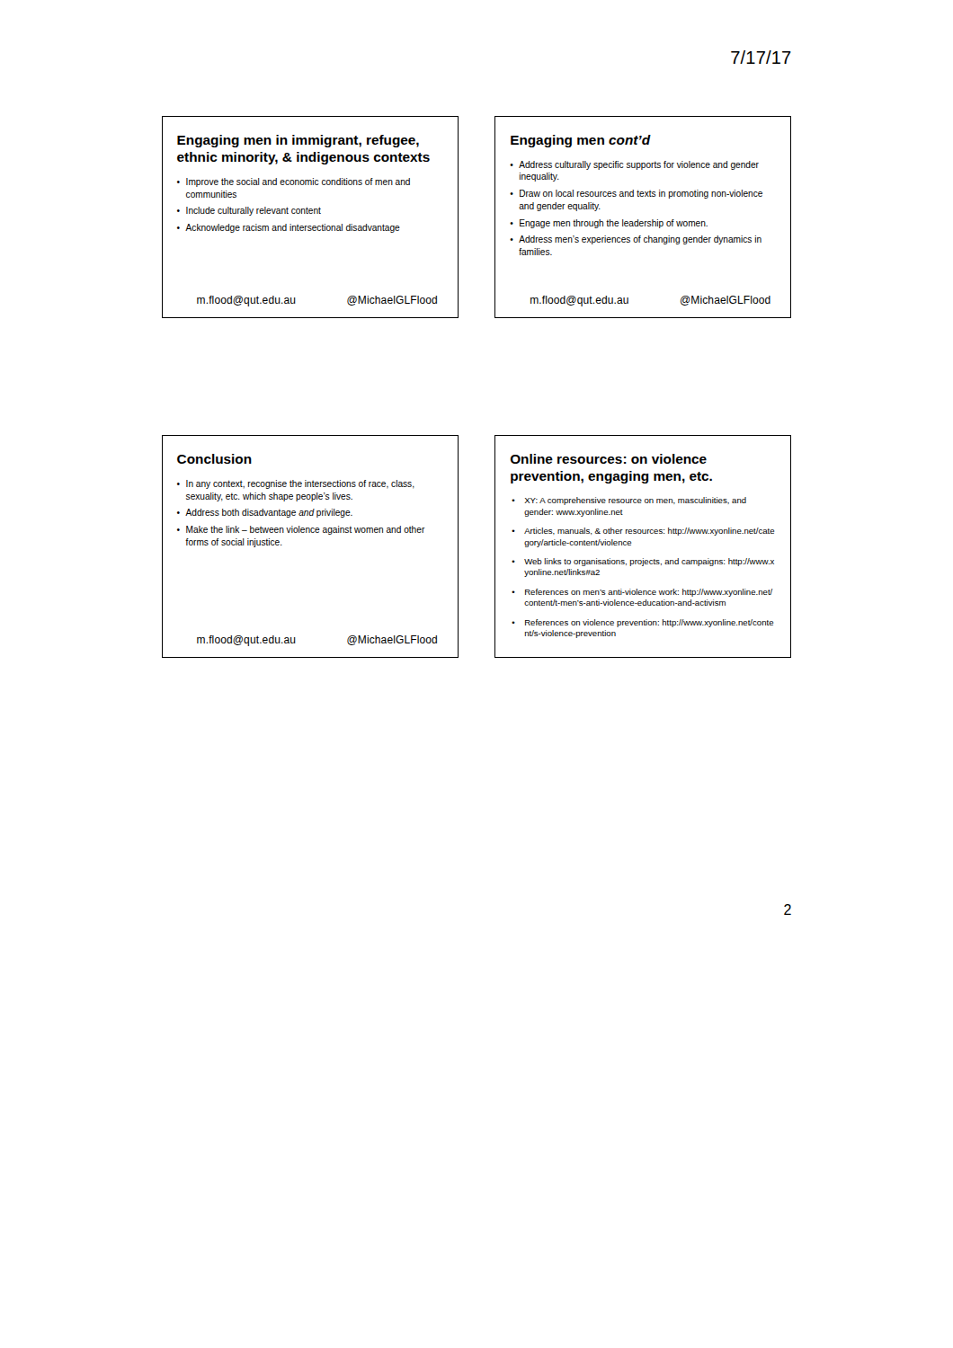7/17/17
Engaging men in immigrant, refugee, ethnic minority, & indigenous contexts
Improve the social and economic conditions of men and communities
Include culturally relevant content
Acknowledge racism and intersectional disadvantage
m.flood@qut.edu.au @MichaelGLFlood
Engaging men cont’d
Address culturally specific supports for violence and gender inequality.
Draw on local resources and texts in promoting non-violence and gender equality.
Engage men through the leadership of women.
Address men’s experiences of changing gender dynamics in families.
m.flood@qut.edu.au @MichaelGLFlood
Conclusion
In any context, recognise the intersections of race, class, sexuality, etc. which shape people’s lives.
Address both disadvantage and privilege.
Make the link – between violence against women and other forms of social injustice.
m.flood@qut.edu.au @MichaelGLFlood
Online resources: on violence prevention, engaging men, etc.
XY: A comprehensive resource on men, masculinities, and gender: www.xyonline.net
Articles, manuals, & other resources: http://www.xyonline.net/category/article-content/violence
Web links to organisations, projects, and campaigns: http://www.xyonline.net/links#a2
References on men’s anti-violence work: http://www.xyonline.net/content/t-men’s-anti-violence-education-and-activism
References on violence prevention: http://www.xyonline.net/content/s-violence-prevention
2